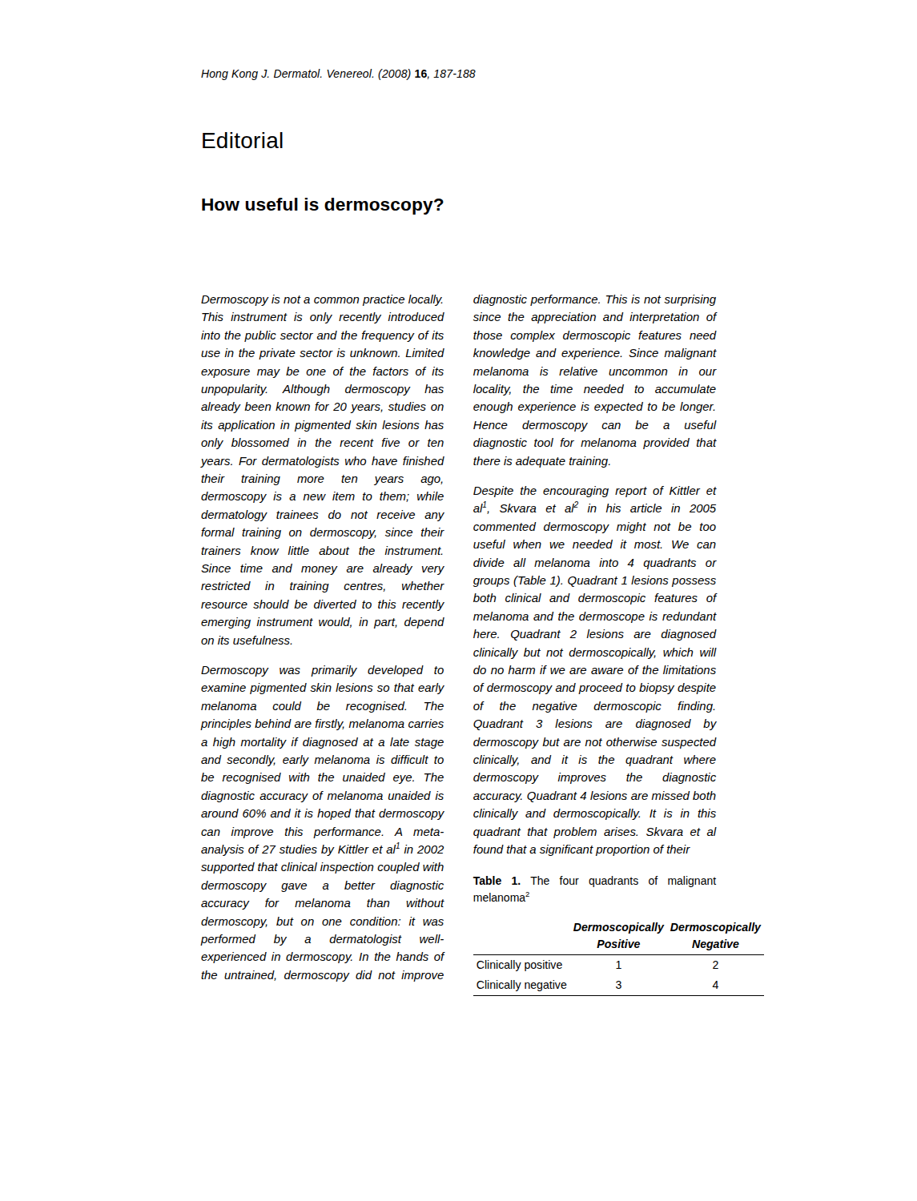Hong Kong J. Dermatol. Venereol. (2008) 16, 187-188
Editorial
How useful is dermoscopy?
Dermoscopy is not a common practice locally. This instrument is only recently introduced into the public sector and the frequency of its use in the private sector is unknown. Limited exposure may be one of the factors of its unpopularity. Although dermoscopy has already been known for 20 years, studies on its application in pigmented skin lesions has only blossomed in the recent five or ten years. For dermatologists who have finished their training more ten years ago, dermoscopy is a new item to them; while dermatology trainees do not receive any formal training on dermoscopy, since their trainers know little about the instrument. Since time and money are already very restricted in training centres, whether resource should be diverted to this recently emerging instrument would, in part, depend on its usefulness.
Dermoscopy was primarily developed to examine pigmented skin lesions so that early melanoma could be recognised. The principles behind are firstly, melanoma carries a high mortality if diagnosed at a late stage and secondly, early melanoma is difficult to be recognised with the unaided eye. The diagnostic accuracy of melanoma unaided is around 60% and it is hoped that dermoscopy can improve this performance. A meta-analysis of 27 studies by Kittler et al1 in 2002 supported that clinical inspection coupled with dermoscopy gave a better diagnostic accuracy for melanoma than without dermoscopy, but on one condition: it was performed by a dermatologist well-experienced in dermoscopy. In the hands of the untrained, dermoscopy did not improve diagnostic performance. This is not surprising since the appreciation and interpretation of those complex dermoscopic features need knowledge and experience. Since malignant melanoma is relative uncommon in our locality, the time needed to accumulate enough experience is expected to be longer. Hence dermoscopy can be a useful diagnostic tool for melanoma provided that there is adequate training.
Despite the encouraging report of Kittler et al1, Skvara et al2 in his article in 2005 commented dermoscopy might not be too useful when we needed it most. We can divide all melanoma into 4 quadrants or groups (Table 1). Quadrant 1 lesions possess both clinical and dermoscopic features of melanoma and the dermoscope is redundant here. Quadrant 2 lesions are diagnosed clinically but not dermoscopically, which will do no harm if we are aware of the limitations of dermoscopy and proceed to biopsy despite of the negative dermoscopic finding. Quadrant 3 lesions are diagnosed by dermoscopy but are not otherwise suspected clinically, and it is the quadrant where dermoscopy improves the diagnostic accuracy. Quadrant 4 lesions are missed both clinically and dermoscopically. It is in this quadrant that problem arises. Skvara et al found that a significant proportion of their
Table 1. The four quadrants of malignant melanoma2
| | Dermoscopically Positive | Dermoscopically Negative |
| --- | --- | --- |
| Clinically positive | 1 | 2 |
| Clinically negative | 3 | 4 |